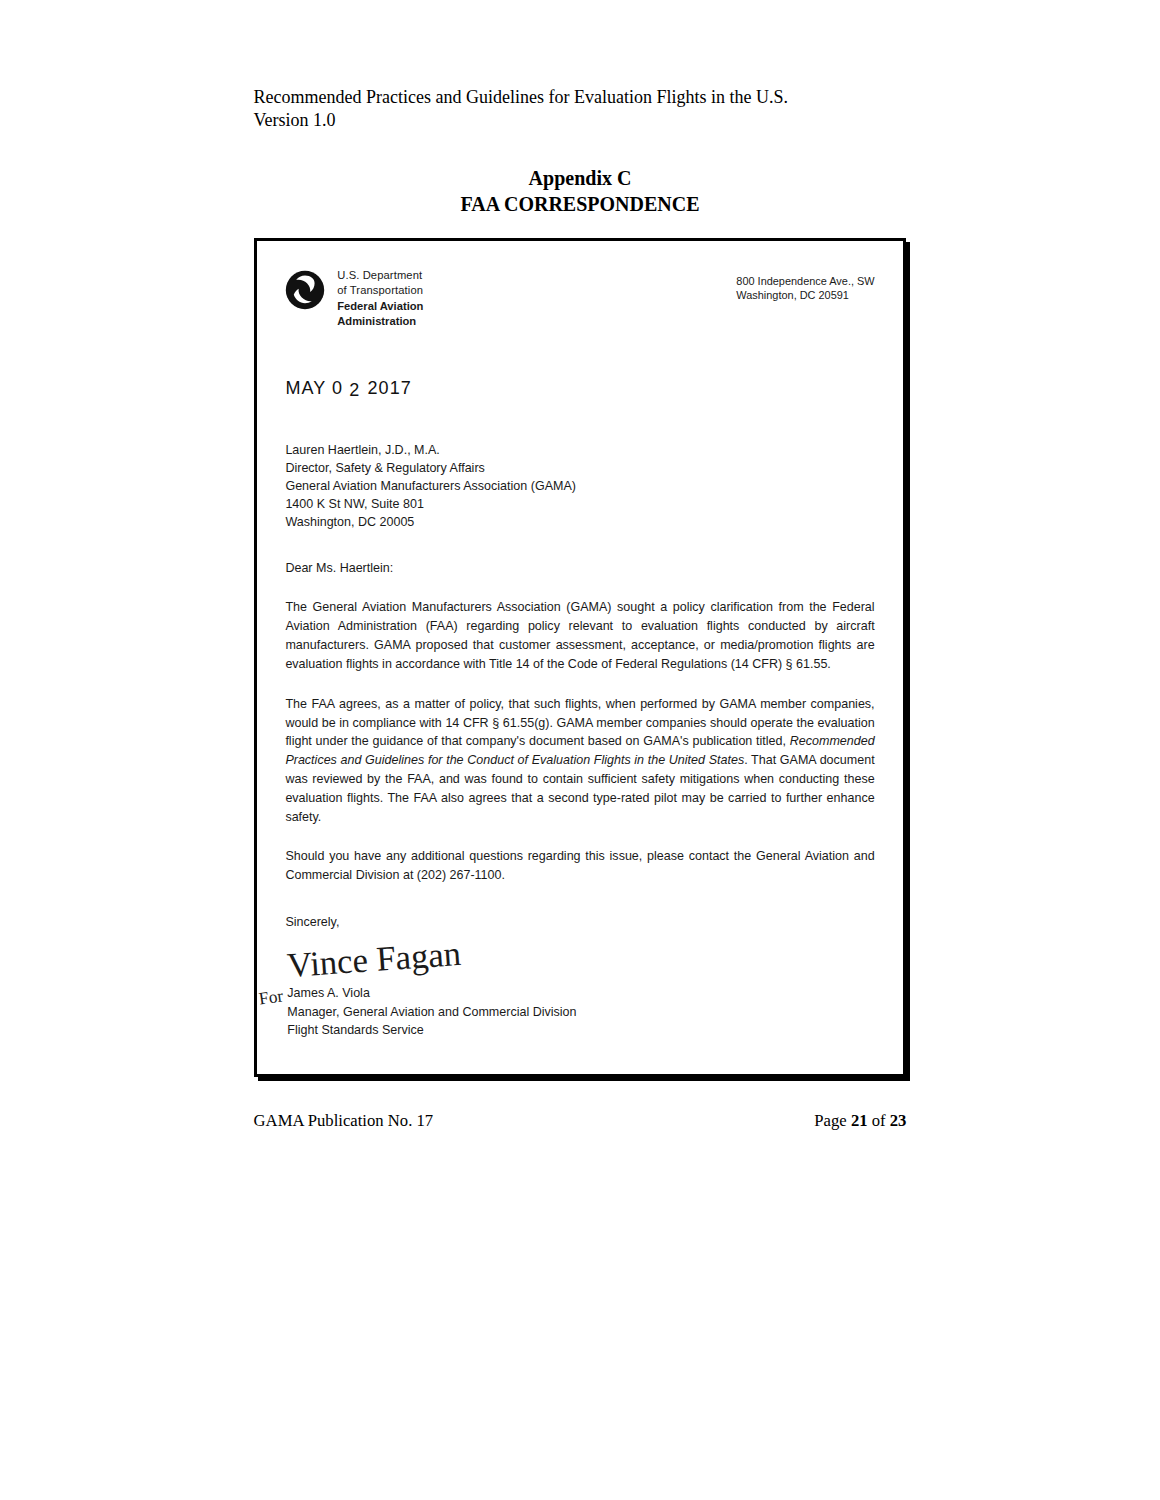Recommended Practices and Guidelines for Evaluation Flights in the U.S.
Version 1.0
Appendix C
FAA CORRESPONDENCE
U.S. Department
of Transportation
Federal Aviation
Administration
800 Independence Ave., SW
Washington, DC 20591
MAY 0 2 2017
Lauren Haertlein, J.D., M.A.
Director, Safety & Regulatory Affairs
General Aviation Manufacturers Association (GAMA)
1400 K St NW, Suite 801
Washington, DC 20005
Dear Ms. Haertlein:
The General Aviation Manufacturers Association (GAMA) sought a policy clarification from the Federal Aviation Administration (FAA) regarding policy relevant to evaluation flights conducted by aircraft manufacturers. GAMA proposed that customer assessment, acceptance, or media/promotion flights are evaluation flights in accordance with Title 14 of the Code of Federal Regulations (14 CFR) § 61.55.
The FAA agrees, as a matter of policy, that such flights, when performed by GAMA member companies, would be in compliance with 14 CFR § 61.55(g). GAMA member companies should operate the evaluation flight under the guidance of that company's document based on GAMA's publication titled, Recommended Practices and Guidelines for the Conduct of Evaluation Flights in the United States. That GAMA document was reviewed by the FAA, and was found to contain sufficient safety mitigations when conducting these evaluation flights. The FAA also agrees that a second type-rated pilot may be carried to further enhance safety.
Should you have any additional questions regarding this issue, please contact the General Aviation and Commercial Division at (202) 267-1100.
Sincerely,
Vince Fagan
For
James A. Viola
Manager, General Aviation and Commercial Division
Flight Standards Service
GAMA Publication No. 17
Page 21 of 23